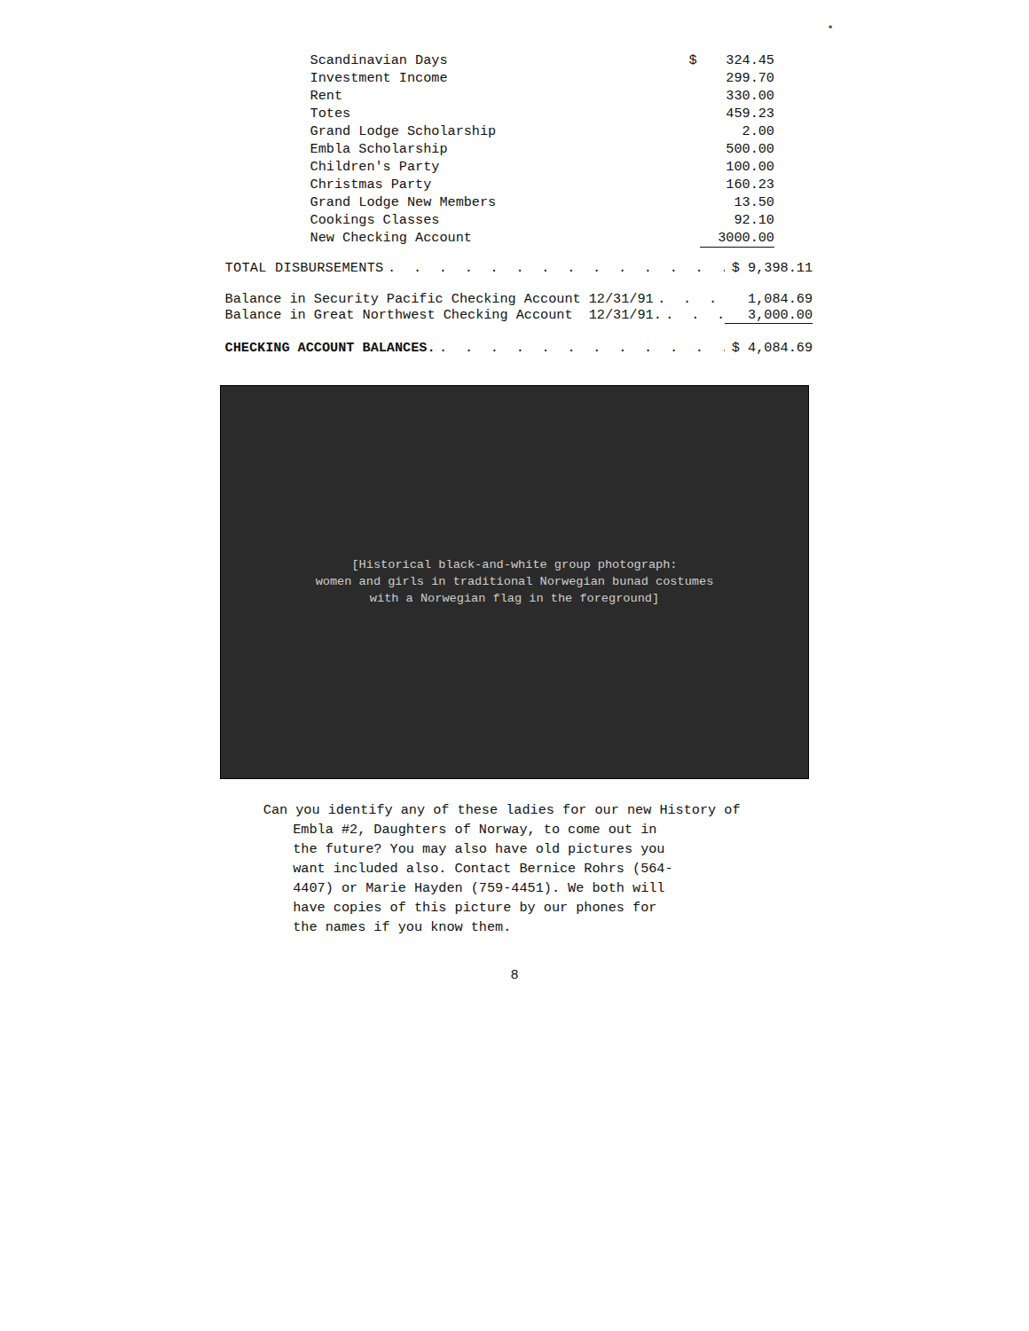•
| Scandinavian Days | $ | 324.45 |
| Investment Income | | 299.70 |
| Rent | | 330.00 |
| Totes | | 459.23 |
| Grand Lodge Scholarship | | 2.00 |
| Embla Scholarship | | 500.00 |
| Children's Party | | 100.00 |
| Christmas Party | | 160.23 |
| Grand Lodge New Members | | 13.50 |
| Cookings Classes | | 92.10 |
| New Checking Account | | 3000.00 |
TOTAL DISBURSEMENTS . . . . . . . . . . . . . . . . . . . . . . . . . . . . . . $ 9,398.11
Balance in Security Pacific Checking Account 12/31/91 . . . . . . . . . . 1,084.69
Balance in Great Northwest Checking Account 12/31/91. . . . . . . . . . . 3,000.00
CHECKING ACCOUNT BALANCES. . . . . . . . . . . . . . . . . . . . . . . . . . $ 4,084.69
[Historical black-and-white group photograph:
women and girls in traditional Norwegian bunad costumes
with a Norwegian flag in the foreground]
Can you identify any of these ladies for our new History of Embla #2, Daughters of Norway, to come out in the future? You may also have old pictures you want included also. Contact Bernice Rohrs (564- 4407) or Marie Hayden (759-4451). We both will have copies of this picture by our phones for the names if you know them.
8